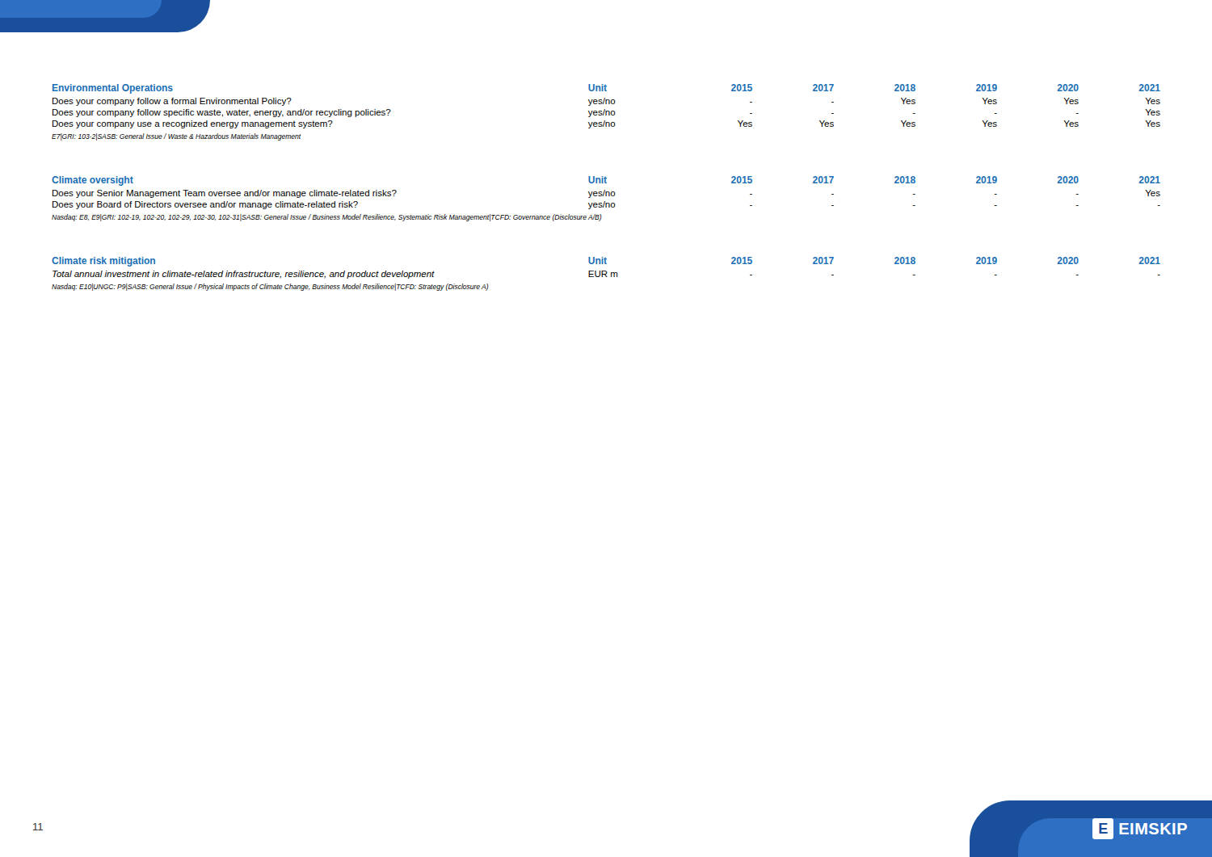| Environmental Operations | Unit | 2015 | 2017 | 2018 | 2019 | 2020 | 2021 |
| --- | --- | --- | --- | --- | --- | --- | --- |
| Does your company follow a formal Environmental Policy? | yes/no | - | - | Yes | Yes | Yes | Yes |
| Does your company follow specific waste, water, energy, and/or recycling policies? | yes/no | - | - | - | - | - | Yes |
| Does your company use a recognized energy management system? | yes/no | Yes | Yes | Yes | Yes | Yes | Yes |
E7|GRI: 103-2|SASB: General Issue / Waste & Hazardous Materials Management
| Climate oversight | Unit | 2015 | 2017 | 2018 | 2019 | 2020 | 2021 |
| --- | --- | --- | --- | --- | --- | --- | --- |
| Does your Senior Management Team oversee and/or manage climate-related risks? | yes/no | - | - | - | - | - | Yes |
| Does your Board of Directors oversee and/or manage climate-related risk? | yes/no | - | - | - | - | - | - |
Nasdaq: E8, E9|GRI: 102-19, 102-20, 102-29, 102-30, 102-31|SASB: General Issue / Business Model Resilience, Systematic Risk Management|TCFD: Governance (Disclosure A/B)
| Climate risk mitigation | Unit | 2015 | 2017 | 2018 | 2019 | 2020 | 2021 |
| --- | --- | --- | --- | --- | --- | --- | --- |
| Total annual investment in climate-related infrastructure, resilience, and product development | EUR m | - | - | - | - | - | - |
Nasdaq: E10|UNGC: P9|SASB: General Issue / Physical Impacts of Climate Change, Business Model Resilience|TCFD: Strategy (Disclosure A)
11
E
EIMSKIP